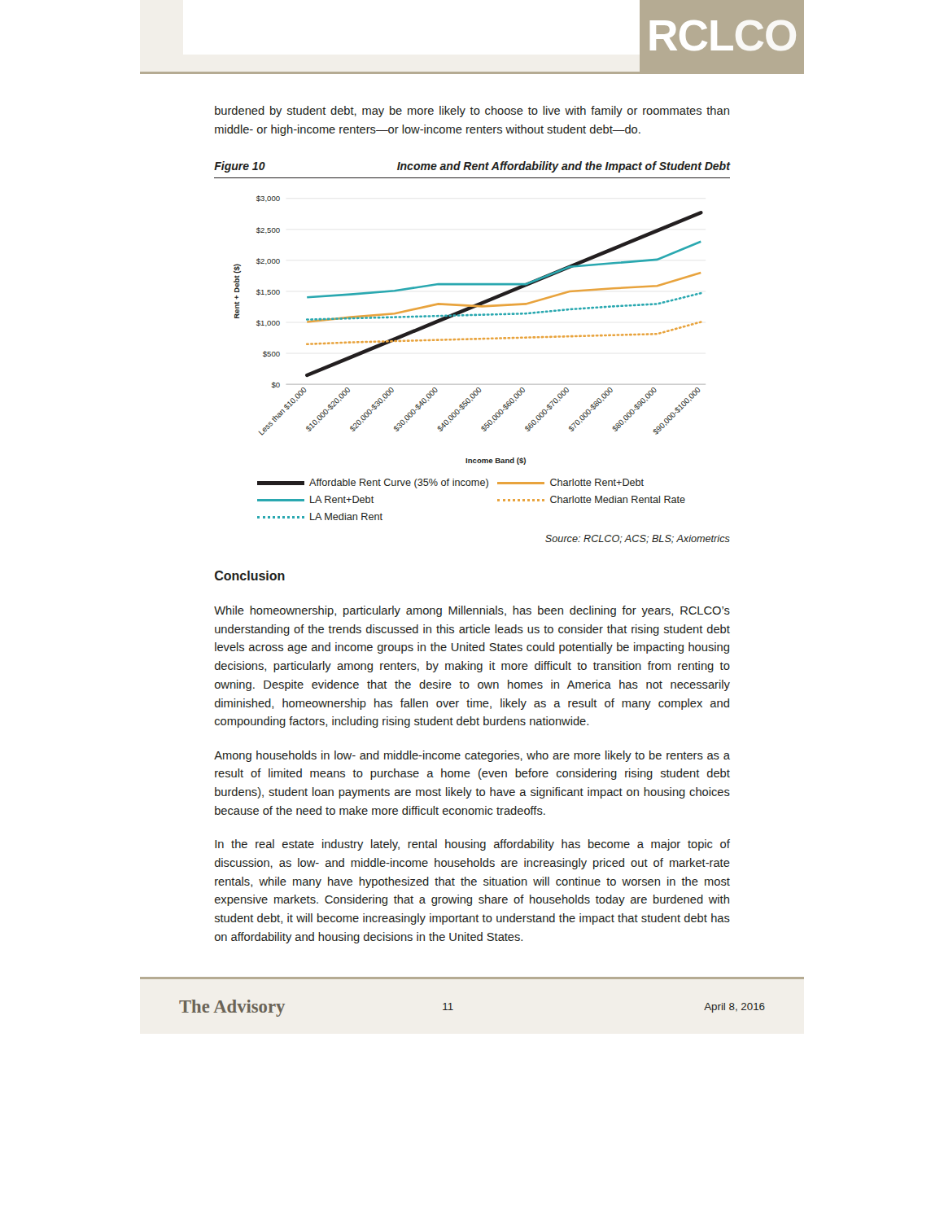RCLCO
burdened by student debt, may be more likely to choose to live with family or roommates than middle- or high-income renters—or low-income renters without student debt—do.
Figure 10 Income and Rent Affordability and the Impact of Student Debt
$3,000 $2,500 $2,000 $1,500 $1,000 $500 $0 Rent + Debt ($) Less than $10,000 $10,000-$20,000 $20,000-$30,000 $30,000-$40,000 $40,000-$50,000 $50,000-$60,000 $60,000-$70,000 $70,000-$80,000 $80,000-$90,000 $90,000-$100,000 Income Band ($)
Affordable Rent Curve (35% of income)
Charlotte Rent+Debt
LA Rent+Debt
Charlotte Median Rental Rate
LA Median Rent
Source: RCLCO; ACS; BLS; Axiometrics
Conclusion
While homeownership, particularly among Millennials, has been declining for years, RCLCO’s understanding of the trends discussed in this article leads us to consider that rising student debt levels across age and income groups in the United States could potentially be impacting housing decisions, particularly among renters, by making it more difficult to transition from renting to owning. Despite evidence that the desire to own homes in America has not necessarily diminished, homeownership has fallen over time, likely as a result of many complex and compounding factors, including rising student debt burdens nationwide.
Among households in low- and middle-income categories, who are more likely to be renters as a result of limited means to purchase a home (even before considering rising student debt burdens), student loan payments are most likely to have a significant impact on housing choices because of the need to make more difficult economic tradeoffs.
In the real estate industry lately, rental housing affordability has become a major topic of discussion, as low- and middle-income households are increasingly priced out of market-rate rentals, while many have hypothesized that the situation will continue to worsen in the most expensive markets. Considering that a growing share of households today are burdened with student debt, it will become increasingly important to understand the impact that student debt has on affordability and housing decisions in the United States.
The Advisory
11
April 8, 2016